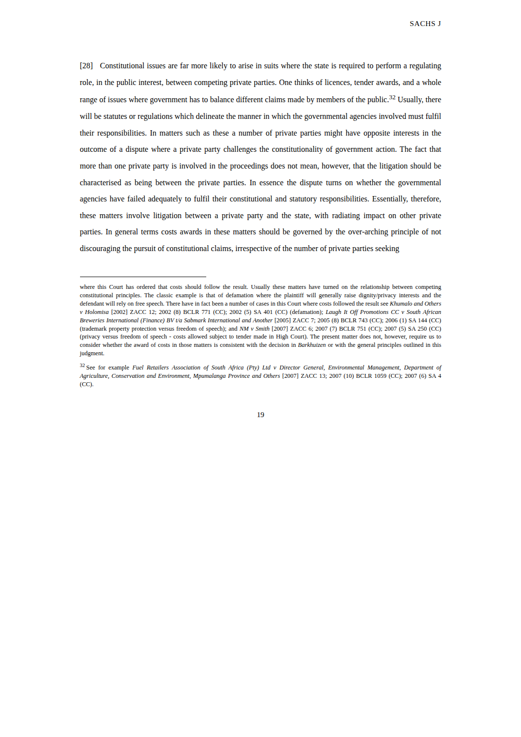SACHS J
[28] Constitutional issues are far more likely to arise in suits where the state is required to perform a regulating role, in the public interest, between competing private parties. One thinks of licences, tender awards, and a whole range of issues where government has to balance different claims made by members of the public.32 Usually, there will be statutes or regulations which delineate the manner in which the governmental agencies involved must fulfil their responsibilities. In matters such as these a number of private parties might have opposite interests in the outcome of a dispute where a private party challenges the constitutionality of government action. The fact that more than one private party is involved in the proceedings does not mean, however, that the litigation should be characterised as being between the private parties. In essence the dispute turns on whether the governmental agencies have failed adequately to fulfil their constitutional and statutory responsibilities. Essentially, therefore, these matters involve litigation between a private party and the state, with radiating impact on other private parties. In general terms costs awards in these matters should be governed by the over-arching principle of not discouraging the pursuit of constitutional claims, irrespective of the number of private parties seeking
where this Court has ordered that costs should follow the result. Usually these matters have turned on the relationship between competing constitutional principles. The classic example is that of defamation where the plaintiff will generally raise dignity/privacy interests and the defendant will rely on free speech. There have in fact been a number of cases in this Court where costs followed the result see Khumalo and Others v Holomisa [2002] ZACC 12; 2002 (8) BCLR 771 (CC); 2002 (5) SA 401 (CC) (defamation); Laugh It Off Promotions CC v South African Breweries International (Finance) BV t/a Sabmark International and Another [2005] ZACC 7; 2005 (8) BCLR 743 (CC); 2006 (1) SA 144 (CC) (trademark property protection versus freedom of speech); and NM v Smith [2007] ZACC 6; 2007 (7) BCLR 751 (CC); 2007 (5) SA 250 (CC) (privacy versus freedom of speech - costs allowed subject to tender made in High Court). The present matter does not, however, require us to consider whether the award of costs in those matters is consistent with the decision in Barkhuizen or with the general principles outlined in this judgment.
32See for example Fuel Retailers Association of South Africa (Pty) Ltd v Director General, Environmental Management, Department of Agriculture, Conservation and Environment, Mpumalanga Province and Others [2007] ZACC 13; 2007 (10) BCLR 1059 (CC); 2007 (6) SA 4 (CC).
19